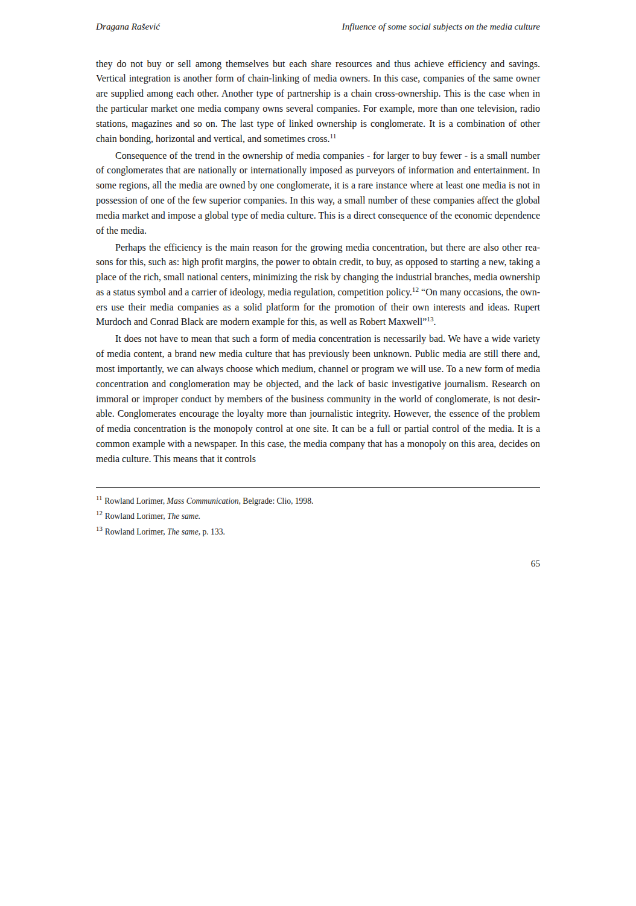Dragana Rašević Influence of some social subjects on the media culture
they do not buy or sell among themselves but each share resources and thus achieve efficiency and savings. Vertical integration is another form of chain-linking of media owners. In this case, companies of the same owner are supplied among each other. Another type of partnership is a chain cross-ownership. This is the case when in the particular market one media company owns several companies. For example, more than one television, radio stations, magazines and so on. The last type of linked ownership is conglomerate. It is a combination of other chain bonding, horizontal and vertical, and sometimes cross.11
Consequence of the trend in the ownership of media companies - for larger to buy fewer - is a small number of conglomerates that are nationally or internationally imposed as purveyors of information and entertainment. In some regions, all the media are owned by one conglomerate, it is a rare instance where at least one media is not in possession of one of the few superior companies. In this way, a small number of these companies affect the global media market and impose a global type of media culture. This is a direct consequence of the economic dependence of the media.
Perhaps the efficiency is the main reason for the growing media concentration, but there are also other reasons for this, such as: high profit margins, the power to obtain credit, to buy, as opposed to starting a new, taking a place of the rich, small national centers, minimizing the risk by changing the industrial branches, media ownership as a status symbol and a carrier of ideology, media regulation, competition policy.12 “On many occasions, the owners use their media companies as a solid platform for the promotion of their own interests and ideas. Rupert Murdoch and Conrad Black are modern example for this, as well as Robert Maxwell”13.
It does not have to mean that such a form of media concentration is necessarily bad. We have a wide variety of media content, a brand new media culture that has previously been unknown. Public media are still there and, most importantly, we can always choose which medium, channel or program we will use. To a new form of media concentration and conglomeration may be objected, and the lack of basic investigative journalism. Research on immoral or improper conduct by members of the business community in the world of conglomerate, is not desirable. Conglomerates encourage the loyalty more than journalistic integrity. However, the essence of the problem of media concentration is the monopoly control at one site. It can be a full or partial control of the media. It is a common example with a newspaper. In this case, the media company that has a monopoly on this area, decides on media culture. This means that it controls
11 Rowland Lorimer, Mass Communication, Belgrade: Clio, 1998.
12 Rowland Lorimer, The same.
13 Rowland Lorimer, The same, p. 133.
65